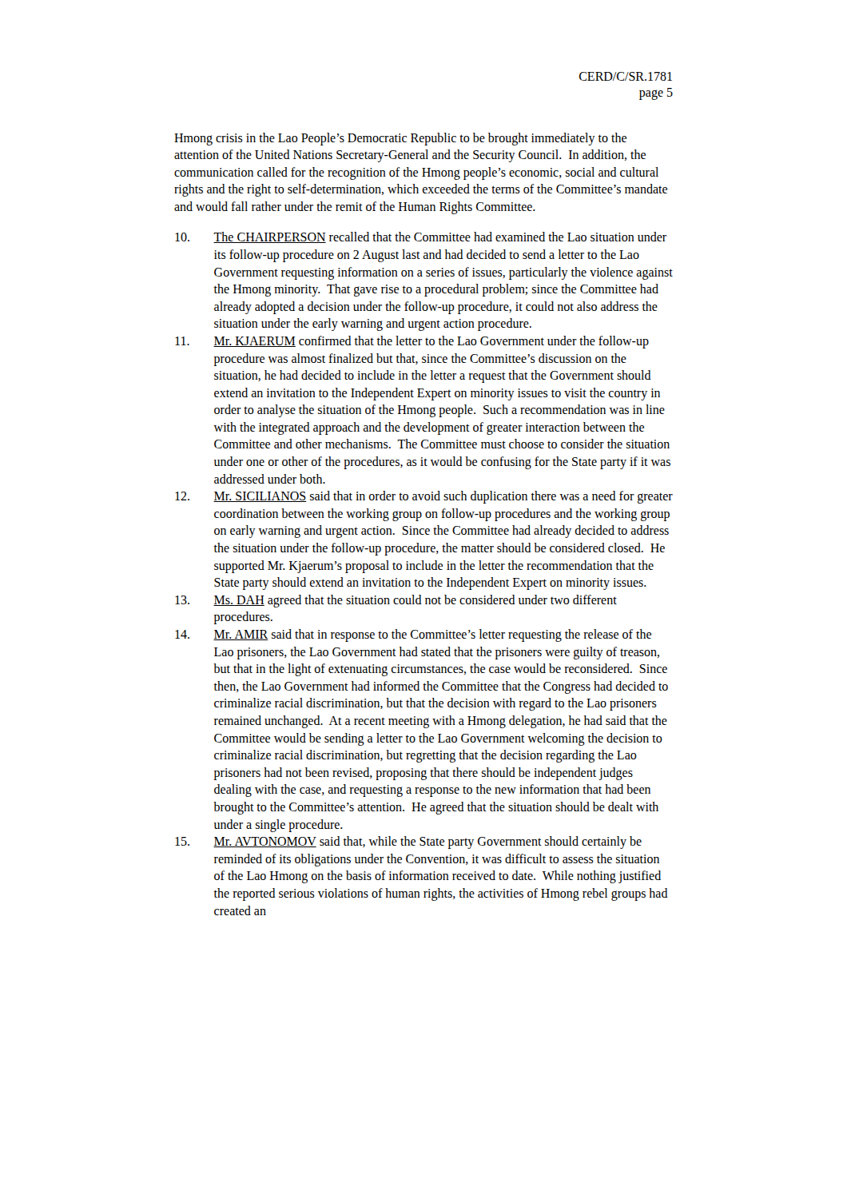CERD/C/SR.1781
page 5
Hmong crisis in the Lao People’s Democratic Republic to be brought immediately to the attention of the United Nations Secretary-General and the Security Council. In addition, the communication called for the recognition of the Hmong people’s economic, social and cultural rights and the right to self-determination, which exceeded the terms of the Committee’s mandate and would fall rather under the remit of the Human Rights Committee.
10.
The CHAIRPERSON recalled that the Committee had examined the Lao situation under its follow-up procedure on 2 August last and had decided to send a letter to the Lao Government requesting information on a series of issues, particularly the violence against the Hmong minority. That gave rise to a procedural problem; since the Committee had already adopted a decision under the follow-up procedure, it could not also address the situation under the early warning and urgent action procedure.
11.
Mr. KJAERUM confirmed that the letter to the Lao Government under the follow-up procedure was almost finalized but that, since the Committee’s discussion on the situation, he had decided to include in the letter a request that the Government should extend an invitation to the Independent Expert on minority issues to visit the country in order to analyse the situation of the Hmong people. Such a recommendation was in line with the integrated approach and the development of greater interaction between the Committee and other mechanisms. The Committee must choose to consider the situation under one or other of the procedures, as it would be confusing for the State party if it was addressed under both.
12.
Mr. SICILIANOS said that in order to avoid such duplication there was a need for greater coordination between the working group on follow-up procedures and the working group on early warning and urgent action. Since the Committee had already decided to address the situation under the follow-up procedure, the matter should be considered closed. He supported Mr. Kjaerum’s proposal to include in the letter the recommendation that the State party should extend an invitation to the Independent Expert on minority issues.
13.
Ms. DAH agreed that the situation could not be considered under two different procedures.
14.
Mr. AMIR said that in response to the Committee’s letter requesting the release of the Lao prisoners, the Lao Government had stated that the prisoners were guilty of treason, but that in the light of extenuating circumstances, the case would be reconsidered. Since then, the Lao Government had informed the Committee that the Congress had decided to criminalize racial discrimination, but that the decision with regard to the Lao prisoners remained unchanged. At a recent meeting with a Hmong delegation, he had said that the Committee would be sending a letter to the Lao Government welcoming the decision to criminalize racial discrimination, but regretting that the decision regarding the Lao prisoners had not been revised, proposing that there should be independent judges dealing with the case, and requesting a response to the new information that had been brought to the Committee’s attention. He agreed that the situation should be dealt with under a single procedure.
15.
Mr. AVTONOMOV said that, while the State party Government should certainly be reminded of its obligations under the Convention, it was difficult to assess the situation of the Lao Hmong on the basis of information received to date. While nothing justified the reported serious violations of human rights, the activities of Hmong rebel groups had created an